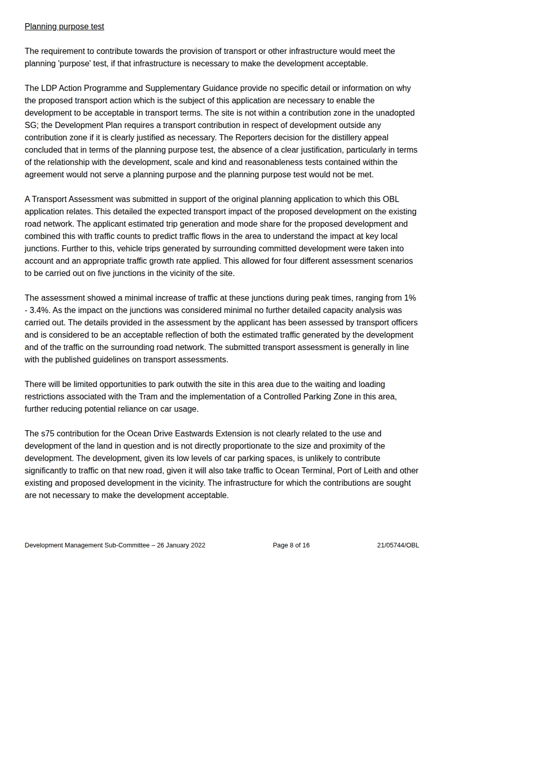Planning purpose test
The requirement to contribute towards the provision of transport or other infrastructure would meet the planning 'purpose' test, if that infrastructure is necessary to make the development acceptable.
The LDP Action Programme and Supplementary Guidance provide no specific detail or information on why the proposed transport action which is the subject of this application are necessary to enable the development to be acceptable in transport terms. The site is not within a contribution zone in the unadopted SG; the Development Plan requires a transport contribution in respect of development outside any contribution zone if it is clearly justified as necessary. The Reporters decision for the distillery appeal concluded that in terms of the planning purpose test, the absence of a clear justification, particularly in terms of the relationship with the development, scale and kind and reasonableness tests contained within the agreement would not serve a planning purpose and the planning purpose test would not be met.
A Transport Assessment was submitted in support of the original planning application to which this OBL application relates. This detailed the expected transport impact of the proposed development on the existing road network. The applicant estimated trip generation and mode share for the proposed development and combined this with traffic counts to predict traffic flows in the area to understand the impact at key local junctions. Further to this, vehicle trips generated by surrounding committed development were taken into account and an appropriate traffic growth rate applied. This allowed for four different assessment scenarios to be carried out on five junctions in the vicinity of the site.
The assessment showed a minimal increase of traffic at these junctions during peak times, ranging from 1% - 3.4%. As the impact on the junctions was considered minimal no further detailed capacity analysis was carried out. The details provided in the assessment by the applicant has been assessed by transport officers and is considered to be an acceptable reflection of both the estimated traffic generated by the development and of the traffic on the surrounding road network. The submitted transport assessment is generally in line with the published guidelines on transport assessments.
There will be limited opportunities to park outwith the site in this area due to the waiting and loading restrictions associated with the Tram and the implementation of a Controlled Parking Zone in this area, further reducing potential reliance on car usage.
The s75 contribution for the Ocean Drive Eastwards Extension is not clearly related to the use and development of the land in question and is not directly proportionate to the size and proximity of the development. The development, given its low levels of car parking spaces, is unlikely to contribute significantly to traffic on that new road, given it will also take traffic to Ocean Terminal, Port of Leith and other existing and proposed development in the vicinity. The infrastructure for which the contributions are sought are not necessary to make the development acceptable.
Development Management Sub-Committee – 26 January 2022 Page 8 of 16 21/05744/OBL